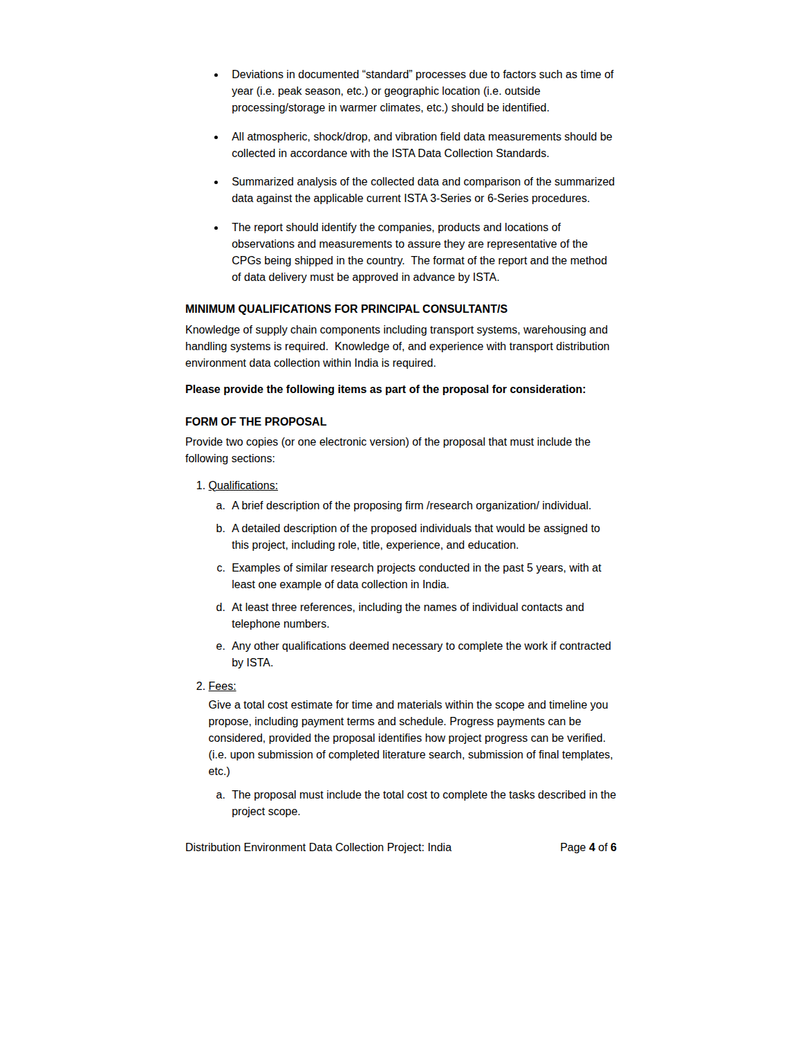Deviations in documented “standard” processes due to factors such as time of year (i.e. peak season, etc.) or geographic location (i.e. outside processing/storage in warmer climates, etc.) should be identified.
All atmospheric, shock/drop, and vibration field data measurements should be collected in accordance with the ISTA Data Collection Standards.
Summarized analysis of the collected data and comparison of the summarized data against the applicable current ISTA 3-Series or 6-Series procedures.
The report should identify the companies, products and locations of observations and measurements to assure they are representative of the CPGs being shipped in the country. The format of the report and the method of data delivery must be approved in advance by ISTA.
MINIMUM QUALIFICATIONS FOR PRINCIPAL CONSULTANT/S
Knowledge of supply chain components including transport systems, warehousing and handling systems is required. Knowledge of, and experience with transport distribution environment data collection within India is required.
Please provide the following items as part of the proposal for consideration:
FORM OF THE PROPOSAL
Provide two copies (or one electronic version) of the proposal that must include the following sections:
Qualifications:
A brief description of the proposing firm /research organization/ individual.
A detailed description of the proposed individuals that would be assigned to this project, including role, title, experience, and education.
Examples of similar research projects conducted in the past 5 years, with at least one example of data collection in India.
At least three references, including the names of individual contacts and telephone numbers.
Any other qualifications deemed necessary to complete the work if contracted by ISTA.
Fees:
Give a total cost estimate for time and materials within the scope and timeline you propose, including payment terms and schedule. Progress payments can be considered, provided the proposal identifies how project progress can be verified. (i.e. upon submission of completed literature search, submission of final templates, etc.)
The proposal must include the total cost to complete the tasks described in the project scope.
Distribution Environment Data Collection Project: India
Page 4 of 6